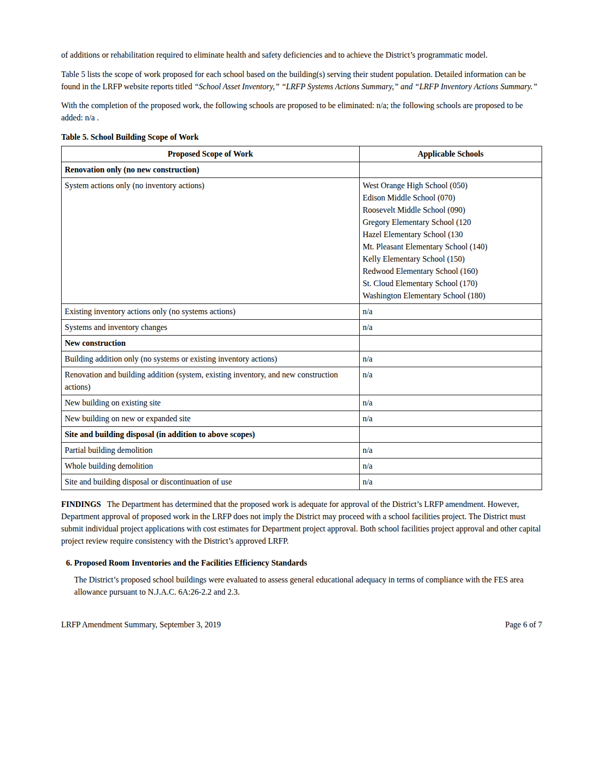of additions or rehabilitation required to eliminate health and safety deficiencies and to achieve the District’s programmatic model.
Table 5 lists the scope of work proposed for each school based on the building(s) serving their student population. Detailed information can be found in the LRFP website reports titled “School Asset Inventory,” “LRFP Systems Actions Summary,” and “LRFP Inventory Actions Summary.”
With the completion of the proposed work, the following schools are proposed to be eliminated: n/a; the following schools are proposed to be added: n/a .
Table 5. School Building Scope of Work
| Proposed Scope of Work | Applicable Schools |
| --- | --- |
| Renovation only (no new construction) | |
| System actions only (no inventory actions) | West Orange High School (050) Edison Middle School (070) Roosevelt Middle School (090) Gregory Elementary School (120 Hazel Elementary School (130 Mt. Pleasant Elementary School (140) Kelly Elementary School (150) Redwood Elementary School (160) St. Cloud Elementary School (170) Washington Elementary School (180) |
| Existing inventory actions only (no systems actions) | n/a |
| Systems and inventory changes | n/a |
| New construction | |
| Building addition only (no systems or existing inventory actions) | n/a |
| Renovation and building addition (system, existing inventory, and new construction actions) | n/a |
| New building on existing site | n/a |
| New building on new or expanded site | n/a |
| Site and building disposal (in addition to above scopes) | |
| Partial building demolition | n/a |
| Whole building demolition | n/a |
| Site and building disposal or discontinuation of use | n/a |
FINDINGS The Department has determined that the proposed work is adequate for approval of the District’s LRFP amendment. However, Department approval of proposed work in the LRFP does not imply the District may proceed with a school facilities project. The District must submit individual project applications with cost estimates for Department project approval. Both school facilities project approval and other capital project review require consistency with the District’s approved LRFP.
Proposed Room Inventories and the Facilities Efficiency Standards
The District’s proposed school buildings were evaluated to assess general educational adequacy in terms of compliance with the FES area allowance pursuant to N.J.A.C. 6A:26-2.2 and 2.3.
LRFP Amendment Summary, September 3, 2019 Page 6 of 7